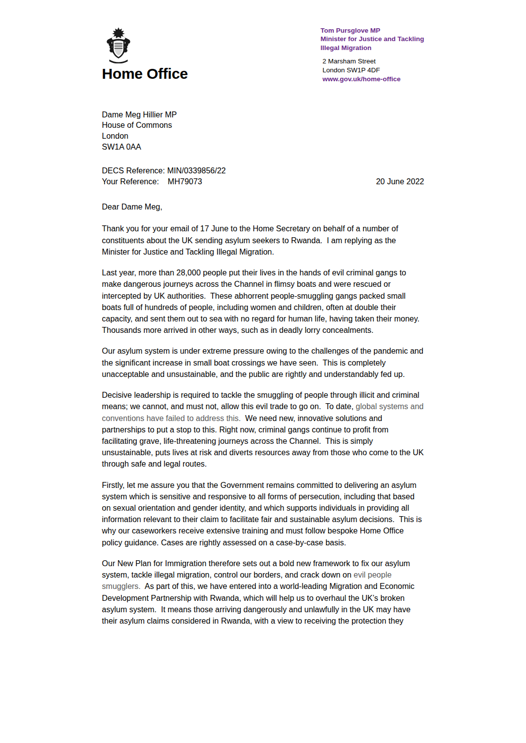Home Office
Tom Pursglove MP Minister for Justice and Tackling Illegal Migration
2 Marsham Street London SW1P 4DF www.gov.uk/home-office
Dame Meg Hillier MP House of Commons London SW1A 0AA
DECS Reference: MIN/0339856/22 Your Reference: MH79073 20 June 2022
Dear Dame Meg,
Thank you for your email of 17 June to the Home Secretary on behalf of a number of constituents about the UK sending asylum seekers to Rwanda. I am replying as the Minister for Justice and Tackling Illegal Migration.
Last year, more than 28,000 people put their lives in the hands of evil criminal gangs to make dangerous journeys across the Channel in flimsy boats and were rescued or intercepted by UK authorities. These abhorrent people-smuggling gangs packed small boats full of hundreds of people, including women and children, often at double their capacity, and sent them out to sea with no regard for human life, having taken their money. Thousands more arrived in other ways, such as in deadly lorry concealments.
Our asylum system is under extreme pressure owing to the challenges of the pandemic and the significant increase in small boat crossings we have seen. This is completely unacceptable and unsustainable, and the public are rightly and understandably fed up.
Decisive leadership is required to tackle the smuggling of people through illicit and criminal means; we cannot, and must not, allow this evil trade to go on. To date, global systems and conventions have failed to address this. We need new, innovative solutions and partnerships to put a stop to this. Right now, criminal gangs continue to profit from facilitating grave, life-threatening journeys across the Channel. This is simply unsustainable, puts lives at risk and diverts resources away from those who come to the UK through safe and legal routes.
Firstly, let me assure you that the Government remains committed to delivering an asylum system which is sensitive and responsive to all forms of persecution, including that based on sexual orientation and gender identity, and which supports individuals in providing all information relevant to their claim to facilitate fair and sustainable asylum decisions. This is why our caseworkers receive extensive training and must follow bespoke Home Office policy guidance. Cases are rightly assessed on a case-by-case basis.
Our New Plan for Immigration therefore sets out a bold new framework to fix our asylum system, tackle illegal migration, control our borders, and crack down on evil people smugglers. As part of this, we have entered into a world-leading Migration and Economic Development Partnership with Rwanda, which will help us to overhaul the UK’s broken asylum system. It means those arriving dangerously and unlawfully in the UK may have their asylum claims considered in Rwanda, with a view to receiving the protection they